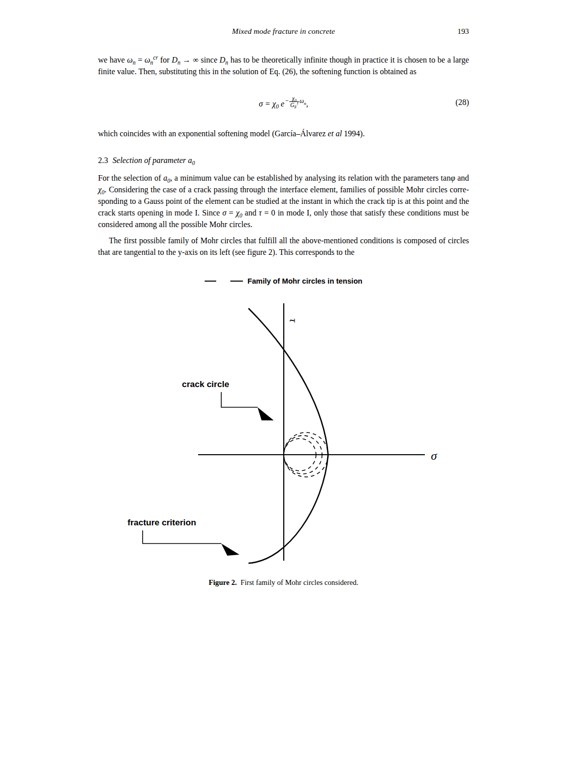Mixed mode fracture in concrete 193
we have ωn = ωncr for Dn → ∞ since Dn has to be theoretically infinite though in practice it is chosen to be a large finite value. Then, substituting this in the solution of Eq. (26), the softening function is obtained as
σ = χ0 e−χ0 GFIωn, (28)
which coincides with an exponential softening model (García–Álvarez et al 1994).
2.3 Selection of parameter a0
For the selection of a0, a minimum value can be established by analysing its relation with the parameters tanφ and χ0. Considering the case of a crack passing through the interface element, families of possible Mohr circles corresponding to a Gauss point of the element can be studied at the instant in which the crack tip is at this point and the crack starts opening in mode I. Since σ = χ0 and τ = 0 in mode I, only those that satisfy these conditions must be considered among all the possible Mohr circles.
The first possible family of Mohr circles that fulfill all the above-mentioned conditions is composed of circles that are tangential to the y-axis on its left (see figure 2). This corresponds to the
Family of Mohr circles in tension
τ σ crack circle fracture criterion
Figure 2. First family of Mohr circles considered.